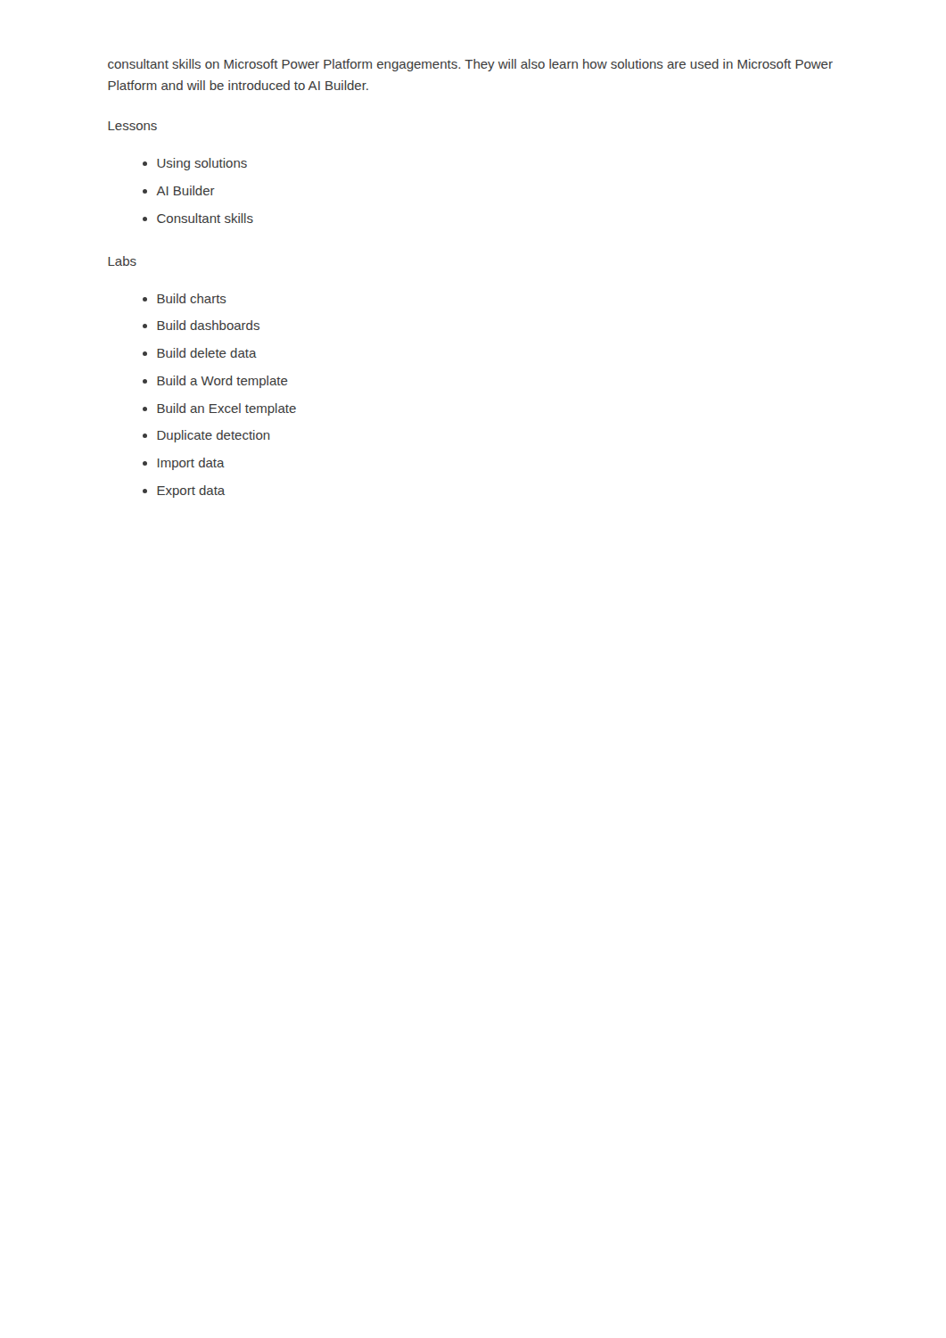consultant skills on Microsoft Power Platform engagements. They will also learn how solutions are used in Microsoft Power Platform and will be introduced to AI Builder.
Lessons
Using solutions
AI Builder
Consultant skills
Labs
Build charts
Build dashboards
Build delete data
Build a Word template
Build an Excel template
Duplicate detection
Import data
Export data